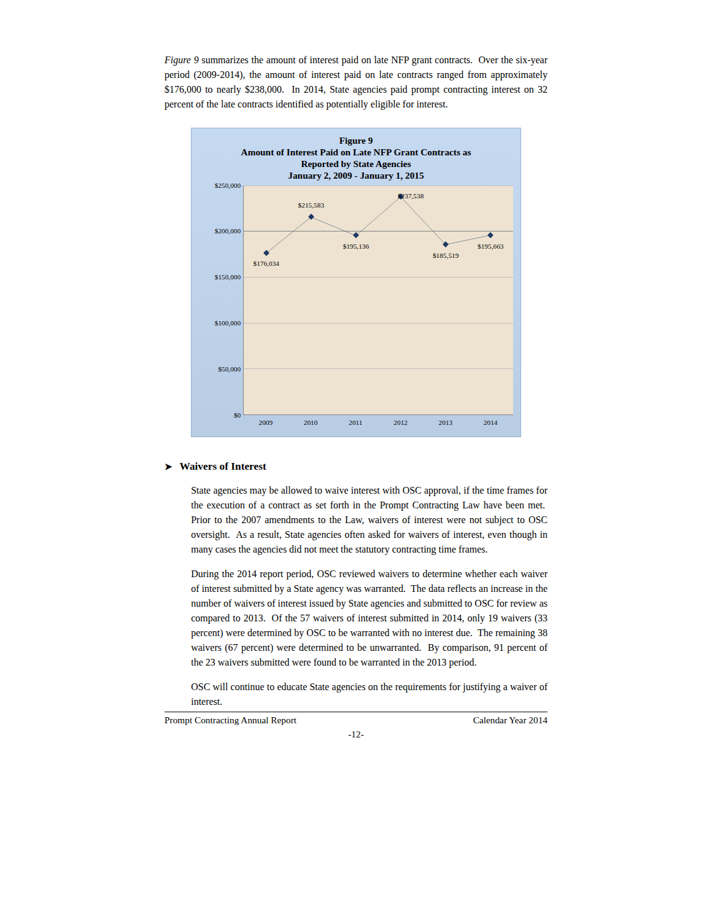Figure 9 summarizes the amount of interest paid on late NFP grant contracts. Over the six-year period (2009-2014), the amount of interest paid on late contracts ranged from approximately $176,000 to nearly $238,000. In 2014, State agencies paid prompt contracting interest on 32 percent of the late contracts identified as potentially eligible for interest.
Figure 9
Amount of Interest Paid on Late NFP Grant Contracts as
Reported by State Agencies
January 2, 2009 - January 1, 2015
$250,000 $200,000 $150,000 $100,000 $50,000 $0
$176,034
$215,583
$195,136
$237,538
$185,519
$195,663
2009
2010
2011
2012
2013
2014
Waivers of Interest
State agencies may be allowed to waive interest with OSC approval, if the time frames for the execution of a contract as set forth in the Prompt Contracting Law have been met. Prior to the 2007 amendments to the Law, waivers of interest were not subject to OSC oversight. As a result, State agencies often asked for waivers of interest, even though in many cases the agencies did not meet the statutory contracting time frames.
During the 2014 report period, OSC reviewed waivers to determine whether each waiver of interest submitted by a State agency was warranted. The data reflects an increase in the number of waivers of interest issued by State agencies and submitted to OSC for review as compared to 2013. Of the 57 waivers of interest submitted in 2014, only 19 waivers (33 percent) were determined by OSC to be warranted with no interest due. The remaining 38 waivers (67 percent) were determined to be unwarranted. By comparison, 91 percent of the 23 waivers submitted were found to be warranted in the 2013 period.
OSC will continue to educate State agencies on the requirements for justifying a waiver of interest.
Prompt Contracting Annual Report Calendar Year 2014
-12-